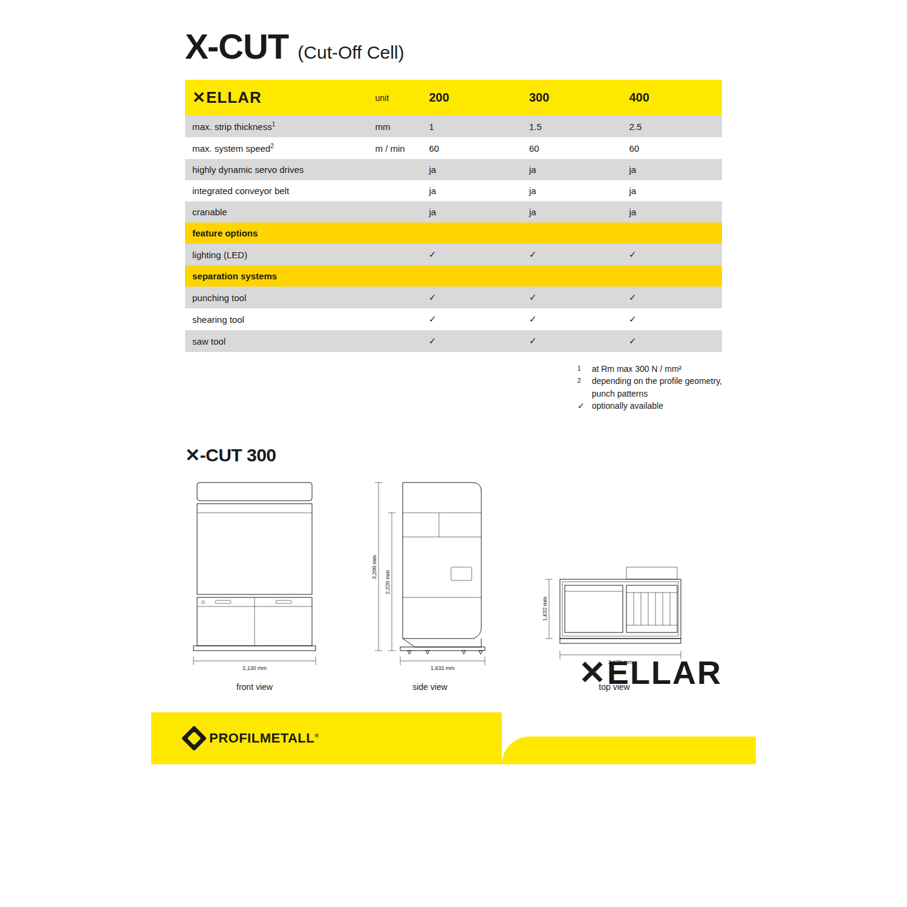X-CUT (Cut-Off Cell)
| ✕ELLAR | unit | 200 | 300 | 400 |
| --- | --- | --- | --- | --- |
| max. strip thickness 1 | mm | 1 | 1.5 | 2.5 |
| max. system speed 2 | m / min | 60 | 60 | 60 |
| highly dynamic servo drives | | ja | ja | ja |
| integrated conveyor belt | | ja | ja | ja |
| cranable | | ja | ja | ja |
| feature options | | | | |
| lighting (LED) | | ✓ | ✓ | ✓ |
| separation systems | | | | |
| punching tool | | ✓ | ✓ | ✓ |
| shearing tool | | ✓ | ✓ | ✓ |
| saw tool | | ✓ | ✓ | ✓ |
1 at Rm max 300 N / mm²
2 depending on the profile geometry,
punch patterns
✓optionally available
✕-CUT 300
2,130 mm
front view
3,200 mm 2,220 mm 1,632 mm
side view
1,632 mm 2,130 mm
top view
✕ELLAR
PROFILMETALL®